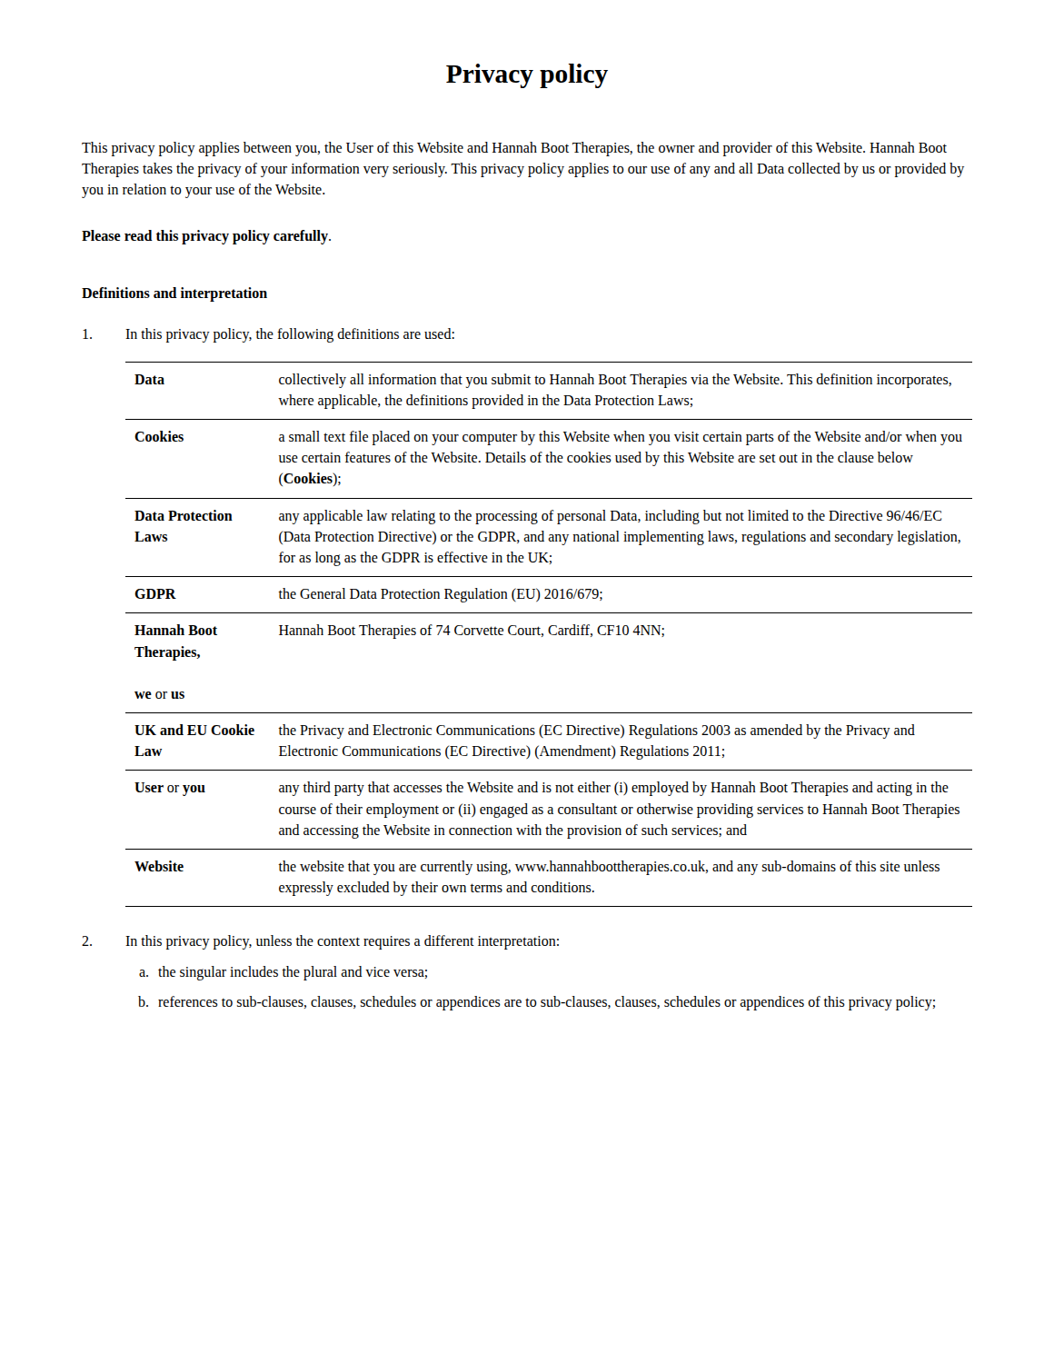Privacy policy
This privacy policy applies between you, the User of this Website and Hannah Boot Therapies, the owner and provider of this Website. Hannah Boot Therapies takes the privacy of your information very seriously. This privacy policy applies to our use of any and all Data collected by us or provided by you in relation to your use of the Website.
Please read this privacy policy carefully.
Definitions and interpretation
1. In this privacy policy, the following definitions are used:
| Data | collectively all information that you submit to Hannah Boot Therapies via the Website. This definition incorporates, where applicable, the definitions provided in the Data Protection Laws; |
| Cookies | a small text file placed on your computer by this Website when you visit certain parts of the Website and/or when you use certain features of the Website. Details of the cookies used by this Website are set out in the clause below ( Cookies ); |
| Data Protection Laws | any applicable law relating to the processing of personal Data, including but not limited to the Directive 96/46/EC (Data Protection Directive) or the GDPR, and any national implementing laws, regulations and secondary legislation, for as long as the GDPR is effective in the UK; |
| GDPR | the General Data Protection Regulation (EU) 2016/679; |
| Hannah Boot Therapies, we or us | Hannah Boot Therapies of 74 Corvette Court, Cardiff, CF10 4NN; |
| UK and EU Cookie Law | the Privacy and Electronic Communications (EC Directive) Regulations 2003 as amended by the Privacy and Electronic Communications (EC Directive) (Amendment) Regulations 2011; |
| User or you | any third party that accesses the Website and is not either (i) employed by Hannah Boot Therapies and acting in the course of their employment or (ii) engaged as a consultant or otherwise providing services to Hannah Boot Therapies and accessing the Website in connection with the provision of such services; and |
| Website | the website that you are currently using, www.hannahboottherapies.co.uk, and any sub-domains of this site unless expressly excluded by their own terms and conditions. |
2. In this privacy policy, unless the context requires a different interpretation:
the singular includes the plural and vice versa;
references to sub-clauses, clauses, schedules or appendices are to sub-clauses, clauses, schedules or appendices of this privacy policy;